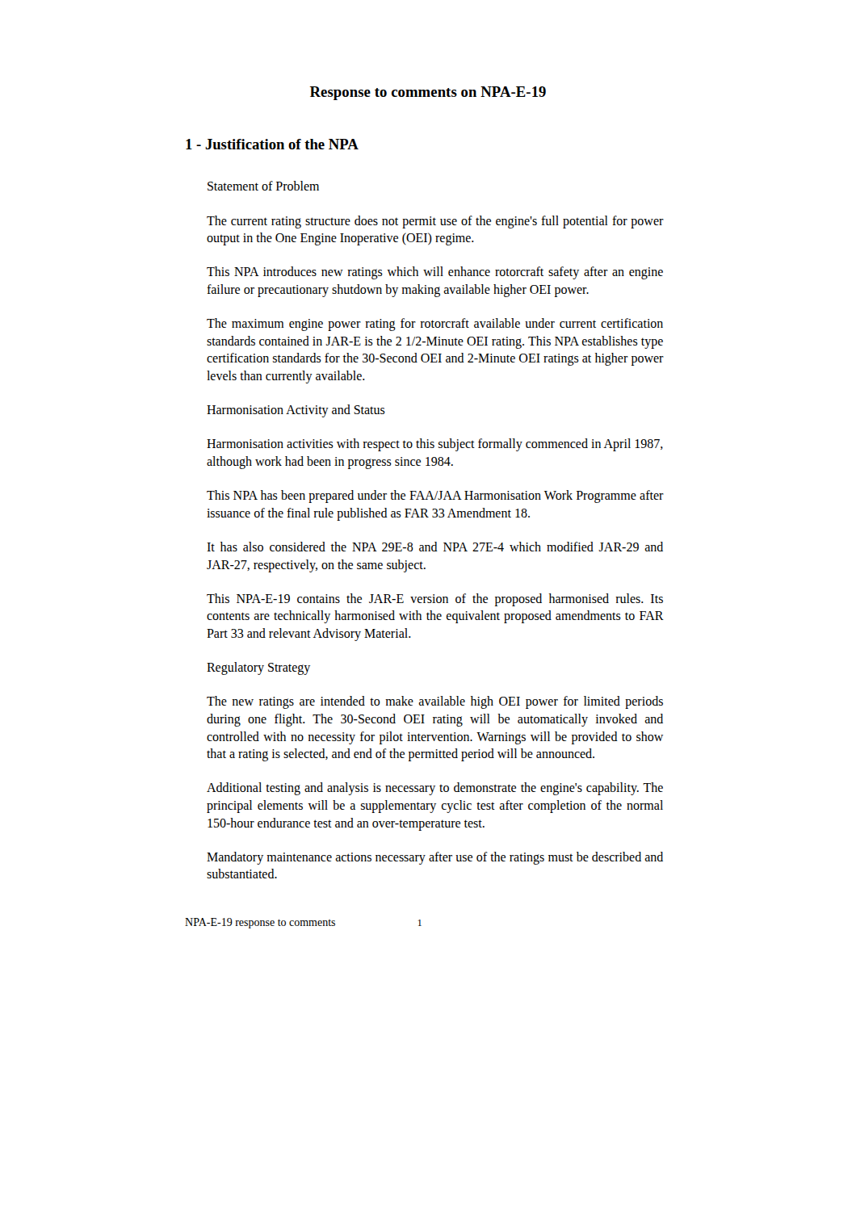Response to comments on NPA-E-19
1 - Justification of the NPA
Statement of Problem
The current rating structure does not permit use of the engine's full potential for power output in the One Engine Inoperative (OEI) regime.
This NPA introduces new ratings which will enhance rotorcraft safety after an engine failure or precautionary shutdown by making available higher OEI power.
The maximum engine power rating for rotorcraft available under current certification standards contained in JAR-E is the 2 1/2-Minute OEI rating. This NPA establishes type certification standards for the 30-Second OEI and 2-Minute OEI ratings at higher power levels than currently available.
Harmonisation Activity and Status
Harmonisation activities with respect to this subject formally commenced in April 1987, although work had been in progress since 1984.
This NPA has been prepared under the FAA/JAA Harmonisation Work Programme after issuance of the final rule published as FAR 33 Amendment 18.
It has also considered the NPA 29E-8 and NPA 27E-4 which modified JAR-29 and JAR-27, respectively, on the same subject.
This NPA-E-19 contains the JAR-E version of the proposed harmonised rules. Its contents are technically harmonised with the equivalent proposed amendments to FAR Part 33 and relevant Advisory Material.
Regulatory Strategy
The new ratings are intended to make available high OEI power for limited periods during one flight. The 30-Second OEI rating will be automatically invoked and controlled with no necessity for pilot intervention. Warnings will be provided to show that a rating is selected, and end of the permitted period will be announced.
Additional testing and analysis is necessary to demonstrate the engine's capability. The principal elements will be a supplementary cyclic test after completion of the normal 150-hour endurance test and an over-temperature test.
Mandatory maintenance actions necessary after use of the ratings must be described and substantiated.
NPA-E-19 response to comments 1